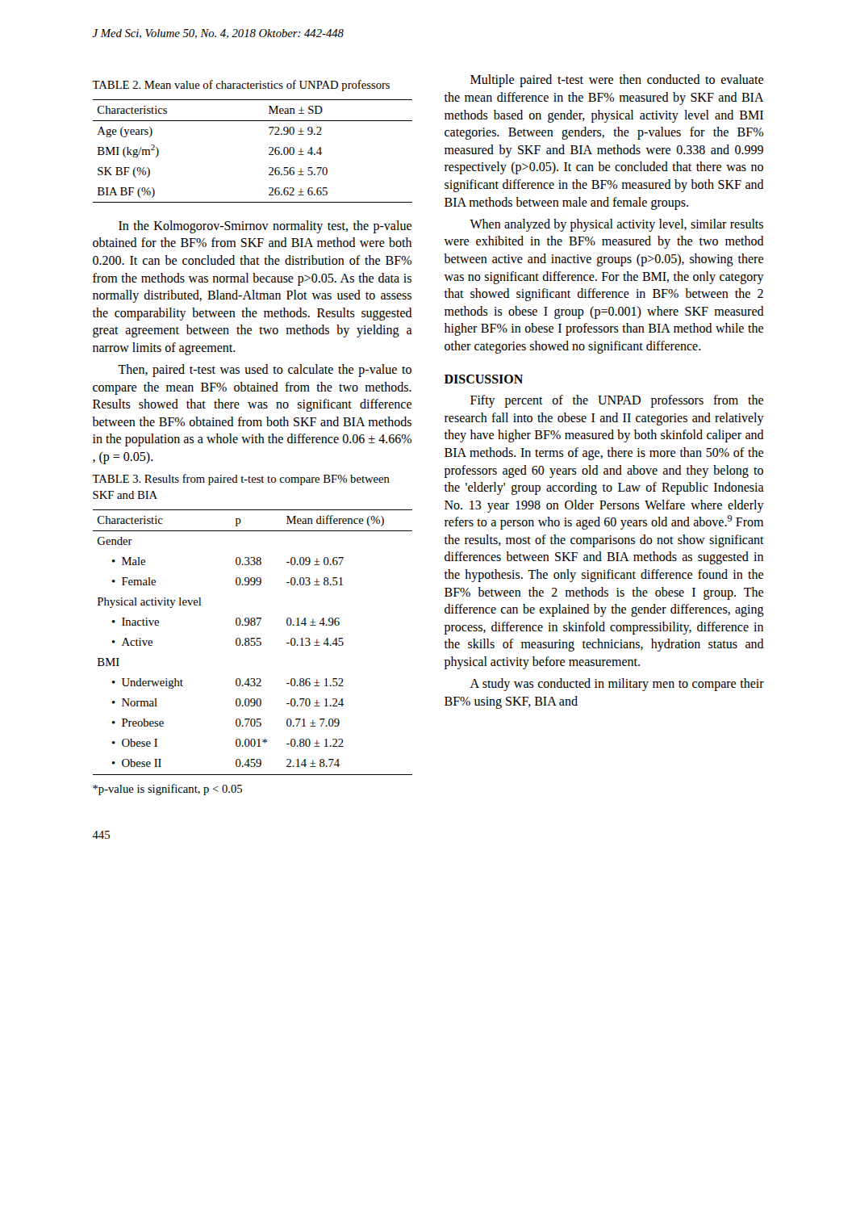J Med Sci, Volume 50, No. 4, 2018 Oktober: 442-448
TABLE 2. Mean value of characteristics of UNPAD professors
| Characteristics | Mean ± SD |
| --- | --- |
| Age (years) | 72.90 ± 9.2 |
| BMI (kg/m 2 ) | 26.00 ± 4.4 |
| SK BF (%) | 26.56 ± 5.70 |
| BIA BF (%) | 26.62 ± 6.65 |
In the Kolmogorov-Smirnov normality test, the p-value obtained for the BF% from SKF and BIA method were both 0.200. It can be concluded that the distribution of the BF% from the methods was normal because p>0.05. As the data is normally distributed, Bland-Altman Plot was used to assess the comparability between the methods. Results suggested great agreement between the two methods by yielding a narrow limits of agreement.
Then, paired t-test was used to calculate the p-value to compare the mean BF% obtained from the two methods. Results showed that there was no significant difference between the BF% obtained from both SKF and BIA methods in the population as a whole with the difference 0.06 ± 4.66% , (p = 0.05).
TABLE 3. Results from paired t-test to compare BF% between SKF and BIA
| Characteristic | p | Mean difference (%) |
| --- | --- | --- |
| Gender | | |
| Male | 0.338 | -0.09 ± 0.67 |
| Female | 0.999 | -0.03 ± 8.51 |
| Physical activity level | | |
| Inactive | 0.987 | 0.14 ± 4.96 |
| Active | 0.855 | -0.13 ± 4.45 |
| BMI | | |
| Underweight | 0.432 | -0.86 ± 1.52 |
| Normal | 0.090 | -0.70 ± 1.24 |
| Preobese | 0.705 | 0.71 ± 7.09 |
| Obese I | 0.001* | -0.80 ± 1.22 |
| Obese II | 0.459 | 2.14 ± 8.74 |
*p-value is significant, p < 0.05
Multiple paired t-test were then conducted to evaluate the mean difference in the BF% measured by SKF and BIA methods based on gender, physical activity level and BMI categories. Between genders, the p-values for the BF% measured by SKF and BIA methods were 0.338 and 0.999 respectively (p>0.05). It can be concluded that there was no significant difference in the BF% measured by both SKF and BIA methods between male and female groups.
When analyzed by physical activity level, similar results were exhibited in the BF% measured by the two method between active and inactive groups (p>0.05), showing there was no significant difference. For the BMI, the only category that showed significant difference in BF% between the 2 methods is obese I group (p=0.001) where SKF measured higher BF% in obese I professors than BIA method while the other categories showed no significant difference.
Discussion
Fifty percent of the UNPAD professors from the research fall into the obese I and II categories and relatively they have higher BF% measured by both skinfold caliper and BIA methods. In terms of age, there is more than 50% of the professors aged 60 years old and above and they belong to the 'elderly' group according to Law of Republic Indonesia No. 13 year 1998 on Older Persons Welfare where elderly refers to a person who is aged 60 years old and above.9 From the results, most of the comparisons do not show significant differences between SKF and BIA methods as suggested in the hypothesis. The only significant difference found in the BF% between the 2 methods is the obese I group. The difference can be explained by the gender differences, aging process, difference in skinfold compressibility, difference in the skills of measuring technicians, hydration status and physical activity before measurement.
A study was conducted in military men to compare their BF% using SKF, BIA and
445